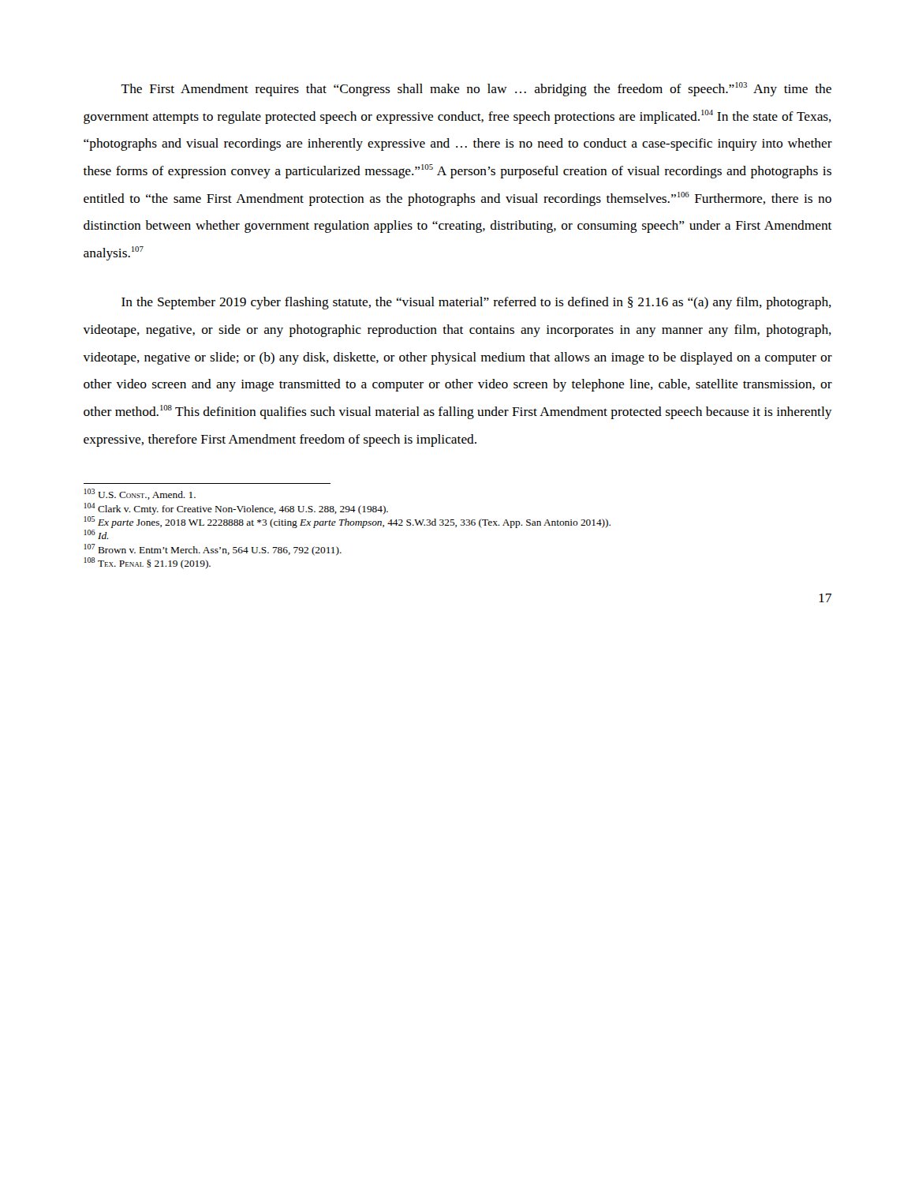The First Amendment requires that “Congress shall make no law … abridging the freedom of speech.”103 Any time the government attempts to regulate protected speech or expressive conduct, free speech protections are implicated.104 In the state of Texas, “photographs and visual recordings are inherently expressive and … there is no need to conduct a case-specific inquiry into whether these forms of expression convey a particularized message.”105 A person’s purposeful creation of visual recordings and photographs is entitled to “the same First Amendment protection as the photographs and visual recordings themselves.”106 Furthermore, there is no distinction between whether government regulation applies to “creating, distributing, or consuming speech” under a First Amendment analysis.107
In the September 2019 cyber flashing statute, the “visual material” referred to is defined in § 21.16 as “(a) any film, photograph, videotape, negative, or side or any photographic reproduction that contains any incorporates in any manner any film, photograph, videotape, negative or slide; or (b) any disk, diskette, or other physical medium that allows an image to be displayed on a computer or other video screen and any image transmitted to a computer or other video screen by telephone line, cable, satellite transmission, or other method.108 This definition qualifies such visual material as falling under First Amendment protected speech because it is inherently expressive, therefore First Amendment freedom of speech is implicated.
103 U.S. Const., Amend. 1.
104 Clark v. Cmty. for Creative Non-Violence, 468 U.S. 288, 294 (1984).
105 Ex parte Jones, 2018 WL 2228888 at *3 (citing Ex parte Thompson, 442 S.W.3d 325, 336 (Tex. App. San Antonio 2014)).
106 Id.
107 Brown v. Entm’t Merch. Ass’n, 564 U.S. 786, 792 (2011).
108 Tex. Penal § 21.19 (2019).
17